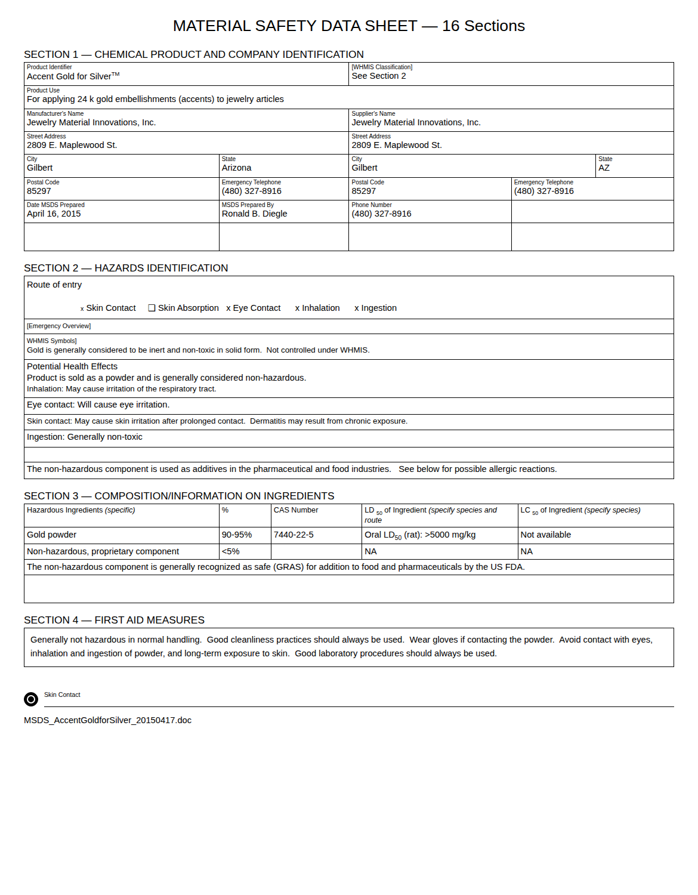MATERIAL SAFETY DATA SHEET — 16 Sections
SECTION 1 — CHEMICAL PRODUCT AND COMPANY IDENTIFICATION
| Product Identifier Accent Gold for Silver TM | [WHMIS Classification] See Section 2 |
| Product Use For applying 24 k gold embellishments (accents) to jewelry articles |
| Manufacturer's Name Jewelry Material Innovations, Inc. | Supplier's Name Jewelry Material Innovations, Inc. |
| Street Address 2809 E. Maplewood St. | Street Address 2809 E. Maplewood St. |
| City Gilbert | State Arizona | City Gilbert | State AZ |
| Postal Code 85297 | Emergency Telephone (480) 327-8916 | Postal Code 85297 | Emergency Telephone (480) 327-8916 |
| Date MSDS Prepared April 16, 2015 | MSDS Prepared By Ronald B. Diegle | Phone Number (480) 327-8916 | |
SECTION 2 — HAZARDS IDENTIFICATION
| Route of entry x Skin Contact ❑ Skin Absorption x Eye Contact x Inhalation x Ingestion |
| [Emergency Overview] |
| WHMIS Symbols] Gold is generally considered to be inert and non-toxic in solid form. Not controlled under WHMIS. |
| Potential Health Effects Product is sold as a powder and is generally considered non-hazardous. Inhalation: May cause irritation of the respiratory tract. |
| Eye contact: Will cause eye irritation. |
| Skin contact: May cause skin irritation after prolonged contact. Dermatitis may result from chronic exposure. |
| Ingestion: Generally non-toxic |
| The non-hazardous component is used as additives in the pharmaceutical and food industries. See below for possible allergic reactions. |
SECTION 3 — COMPOSITION/INFORMATION ON INGREDIENTS
| Hazardous Ingredients (specific) | % | CAS Number | LD 50 of Ingredient (specify species and route | LC 50 of Ingredient (specify species) |
| Gold powder | 90-95% | 7440-22-5 | Oral LD 50 (rat): >5000 mg/kg | Not available |
| Non-hazardous, proprietary component | <5% | | NA | NA |
| The non-hazardous component is generally recognized as safe (GRAS) for addition to food and pharmaceuticals by the US FDA. |
SECTION 4 — FIRST AID MEASURES
| Generally not hazardous in normal handling. Good cleanliness practices should always be used. Wear gloves if contacting the powder. Avoid contact with eyes, inhalation and ingestion of powder, and long-term exposure to skin. Good laboratory procedures should always be used. |
Skin Contact
MSDS_AccentGoldforSilver_20150417.doc